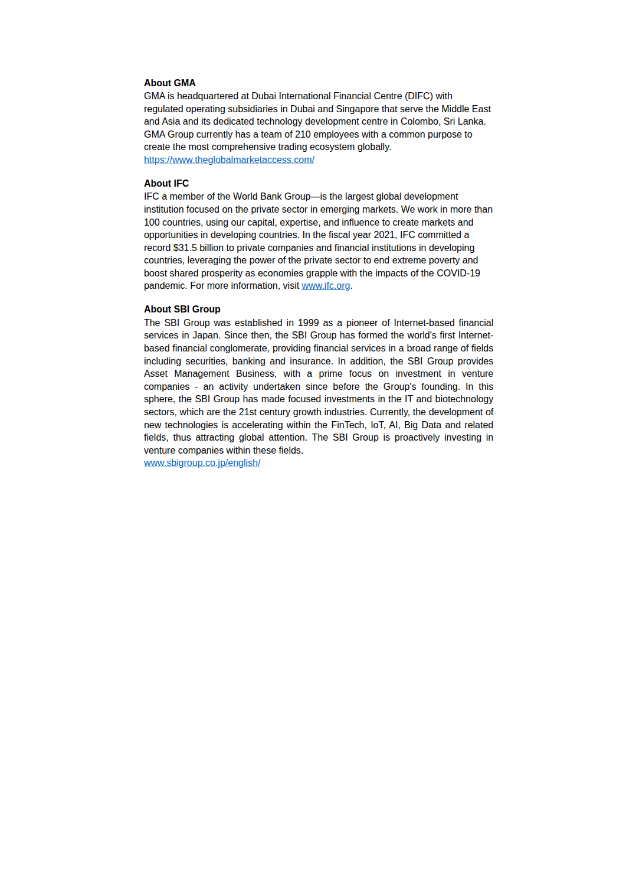About GMA
GMA is headquartered at Dubai International Financial Centre (DIFC) with regulated operating subsidiaries in Dubai and Singapore that serve the Middle East and Asia and its dedicated technology development centre in Colombo, Sri Lanka. GMA Group currently has a team of 210 employees with a common purpose to create the most comprehensive trading ecosystem globally.
https://www.theglobalmarketaccess.com/
About IFC
IFC a member of the World Bank Group—is the largest global development institution focused on the private sector in emerging markets. We work in more than 100 countries, using our capital, expertise, and influence to create markets and opportunities in developing countries. In the fiscal year 2021, IFC committed a record $31.5 billion to private companies and financial institutions in developing countries, leveraging the power of the private sector to end extreme poverty and boost shared prosperity as economies grapple with the impacts of the COVID-19 pandemic. For more information, visit www.ifc.org.
About SBI Group
The SBI Group was established in 1999 as a pioneer of Internet-based financial services in Japan. Since then, the SBI Group has formed the world's first Internet-based financial conglomerate, providing financial services in a broad range of fields including securities, banking and insurance. In addition, the SBI Group provides Asset Management Business, with a prime focus on investment in venture companies - an activity undertaken since before the Group's founding. In this sphere, the SBI Group has made focused investments in the IT and biotechnology sectors, which are the 21st century growth industries. Currently, the development of new technologies is accelerating within the FinTech, IoT, AI, Big Data and related fields, thus attracting global attention. The SBI Group is proactively investing in venture companies within these fields.
www.sbigroup.co.jp/english/